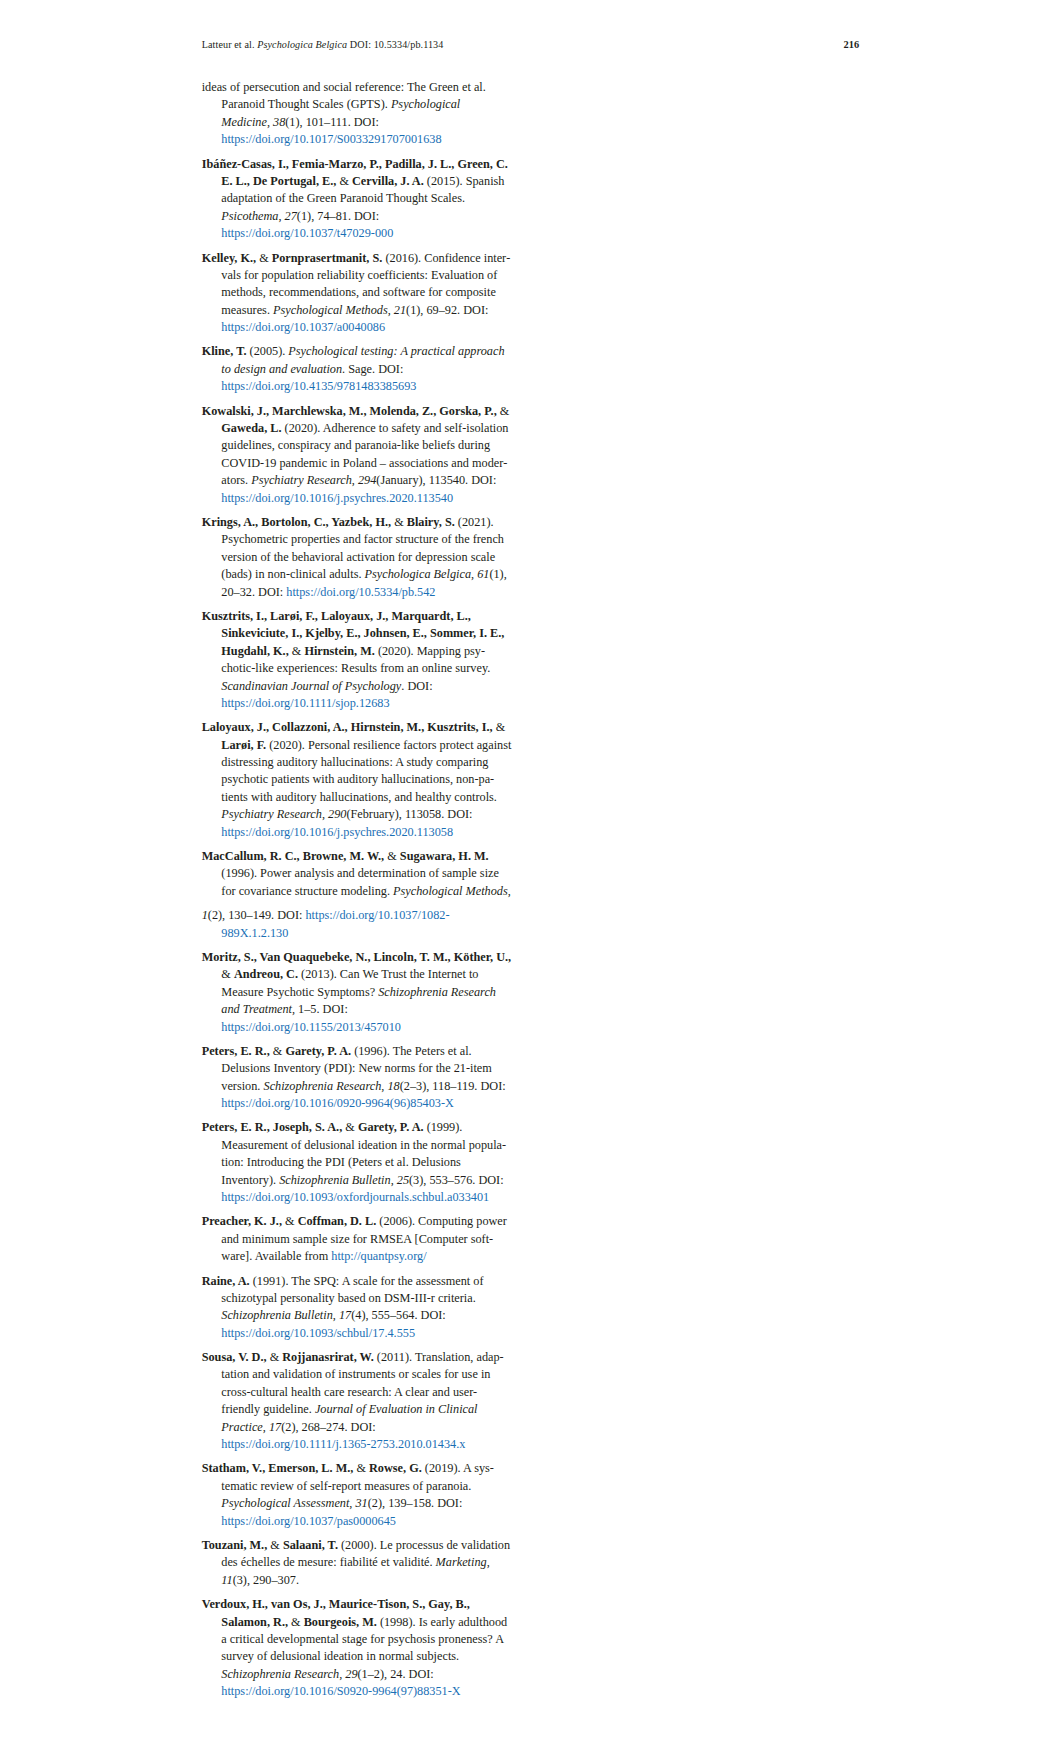Latteur et al. Psychologica Belgica DOI: 10.5334/pb.1134
216
ideas of persecution and social reference: The Green et al. Paranoid Thought Scales (GPTS). Psychological Medicine, 38(1), 101–111. DOI: https://doi.org/10.1017/S0033291707001638
Ibáñez-Casas, I., Femia-Marzo, P., Padilla, J. L., Green, C. E. L., De Portugal, E., & Cervilla, J. A. (2015). Spanish adaptation of the Green Paranoid Thought Scales. Psicothema, 27(1), 74–81. DOI: https://doi.org/10.1037/t47029-000
Kelley, K., & Pornprasertmanit, S. (2016). Confidence intervals for population reliability coefficients: Evaluation of methods, recommendations, and software for composite measures. Psychological Methods, 21(1), 69–92. DOI: https://doi.org/10.1037/a0040086
Kline, T. (2005). Psychological testing: A practical approach to design and evaluation. Sage. DOI: https://doi.org/10.4135/9781483385693
Kowalski, J., Marchlewska, M., Molenda, Z., Gorska, P., & Gaweda, L. (2020). Adherence to safety and self-isolation guidelines, conspiracy and paranoia-like beliefs during COVID-19 pandemic in Poland – associations and moderators. Psychiatry Research, 294(January), 113540. DOI: https://doi.org/10.1016/j.psychres.2020.113540
Krings, A., Bortolon, C., Yazbek, H., & Blairy, S. (2021). Psychometric properties and factor structure of the french version of the behavioral activation for depression scale (bads) in non-clinical adults. Psychologica Belgica, 61(1), 20–32. DOI: https://doi.org/10.5334/pb.542
Kusztrits, I., Larøi, F., Laloyaux, J., Marquardt, L., Sinkeviciute, I., Kjelby, E., Johnsen, E., Sommer, I. E., Hugdahl, K., & Hirnstein, M. (2020). Mapping psychotic-like experiences: Results from an online survey. Scandinavian Journal of Psychology. DOI: https://doi.org/10.1111/sjop.12683
Laloyaux, J., Collazzoni, A., Hirnstein, M., Kusztrits, I., & Larøi, F. (2020). Personal resilience factors protect against distressing auditory hallucinations: A study comparing psychotic patients with auditory hallucinations, non-patients with auditory hallucinations, and healthy controls. Psychiatry Research, 290(February), 113058. DOI: https://doi.org/10.1016/j.psychres.2020.113058
MacCallum, R. C., Browne, M. W., & Sugawara, H. M. (1996). Power analysis and determination of sample size for covariance structure modeling. Psychological Methods,
1(2), 130–149. DOI: https://doi.org/10.1037/1082-989X.1.2.130
Moritz, S., Van Quaquebeke, N., Lincoln, T. M., Köther, U., & Andreou, C. (2013). Can We Trust the Internet to Measure Psychotic Symptoms? Schizophrenia Research and Treatment, 1–5. DOI: https://doi.org/10.1155/2013/457010
Peters, E. R., & Garety, P. A. (1996). The Peters et al. Delusions Inventory (PDI): New norms for the 21-item version. Schizophrenia Research, 18(2–3), 118–119. DOI: https://doi.org/10.1016/0920-9964(96)85403-X
Peters, E. R., Joseph, S. A., & Garety, P. A. (1999). Measurement of delusional ideation in the normal population: Introducing the PDI (Peters et al. Delusions Inventory). Schizophrenia Bulletin, 25(3), 553–576. DOI: https://doi.org/10.1093/oxfordjournals.schbul.a033401
Preacher, K. J., & Coffman, D. L. (2006). Computing power and minimum sample size for RMSEA [Computer software]. Available from http://quantpsy.org/
Raine, A. (1991). The SPQ: A scale for the assessment of schizotypal personality based on DSM-III-r criteria. Schizophrenia Bulletin, 17(4), 555–564. DOI: https://doi.org/10.1093/schbul/17.4.555
Sousa, V. D., & Rojjanasrirat, W. (2011). Translation, adaptation and validation of instruments or scales for use in cross-cultural health care research: A clear and user-friendly guideline. Journal of Evaluation in Clinical Practice, 17(2), 268–274. DOI: https://doi.org/10.1111/j.1365-2753.2010.01434.x
Statham, V., Emerson, L. M., & Rowse, G. (2019). A systematic review of self-report measures of paranoia. Psychological Assessment, 31(2), 139–158. DOI: https://doi.org/10.1037/pas0000645
Touzani, M., & Salaani, T. (2000). Le processus de validation des échelles de mesure: fiabilité et validité. Marketing, 11(3), 290–307.
Verdoux, H., van Os, J., Maurice-Tison, S., Gay, B., Salamon, R., & Bourgeois, M. (1998). Is early adulthood a critical developmental stage for psychosis proneness? A survey of delusional ideation in normal subjects. Schizophrenia Research, 29(1–2), 24. DOI: https://doi.org/10.1016/S0920-9964(97)88351-X